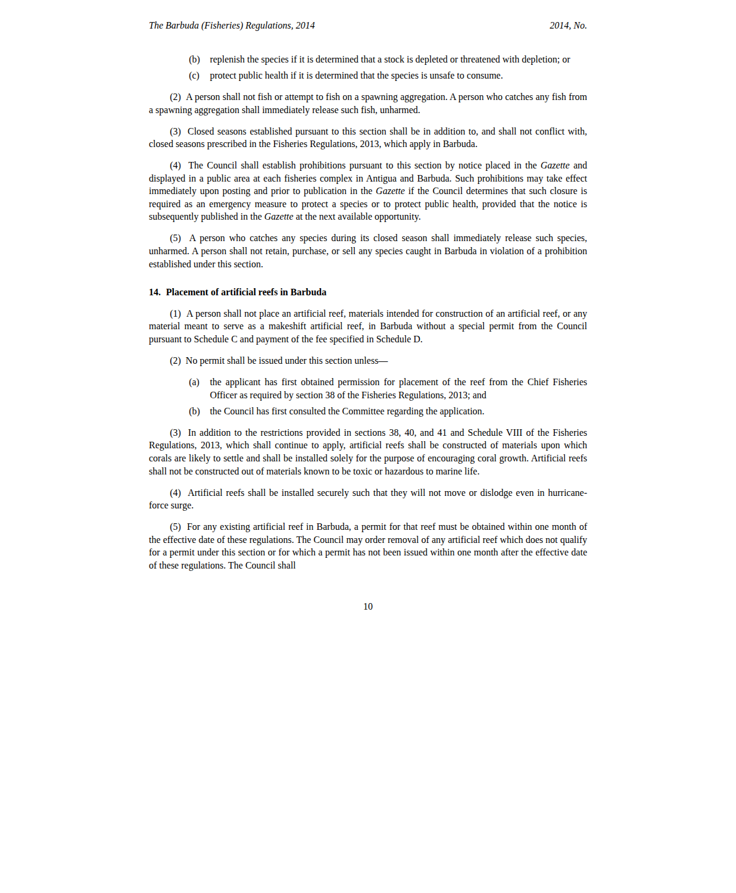The Barbuda (Fisheries) Regulations, 2014
2014, No.
(b) replenish the species if it is determined that a stock is depleted or threatened with depletion; or
(c) protect public health if it is determined that the species is unsafe to consume.
(2) A person shall not fish or attempt to fish on a spawning aggregation. A person who catches any fish from a spawning aggregation shall immediately release such fish, unharmed.
(3) Closed seasons established pursuant to this section shall be in addition to, and shall not conflict with, closed seasons prescribed in the Fisheries Regulations, 2013, which apply in Barbuda.
(4) The Council shall establish prohibitions pursuant to this section by notice placed in the Gazette and displayed in a public area at each fisheries complex in Antigua and Barbuda. Such prohibitions may take effect immediately upon posting and prior to publication in the Gazette if the Council determines that such closure is required as an emergency measure to protect a species or to protect public health, provided that the notice is subsequently published in the Gazette at the next available opportunity.
(5) A person who catches any species during its closed season shall immediately release such species, unharmed. A person shall not retain, purchase, or sell any species caught in Barbuda in violation of a prohibition established under this section.
14. Placement of artificial reefs in Barbuda
(1) A person shall not place an artificial reef, materials intended for construction of an artificial reef, or any material meant to serve as a makeshift artificial reef, in Barbuda without a special permit from the Council pursuant to Schedule C and payment of the fee specified in Schedule D.
(2) No permit shall be issued under this section unless—
(a) the applicant has first obtained permission for placement of the reef from the Chief Fisheries Officer as required by section 38 of the Fisheries Regulations, 2013; and
(b) the Council has first consulted the Committee regarding the application.
(3) In addition to the restrictions provided in sections 38, 40, and 41 and Schedule VIII of the Fisheries Regulations, 2013, which shall continue to apply, artificial reefs shall be constructed of materials upon which corals are likely to settle and shall be installed solely for the purpose of encouraging coral growth. Artificial reefs shall not be constructed out of materials known to be toxic or hazardous to marine life.
(4) Artificial reefs shall be installed securely such that they will not move or dislodge even in hurricane-force surge.
(5) For any existing artificial reef in Barbuda, a permit for that reef must be obtained within one month of the effective date of these regulations. The Council may order removal of any artificial reef which does not qualify for a permit under this section or for which a permit has not been issued within one month after the effective date of these regulations. The Council shall
10